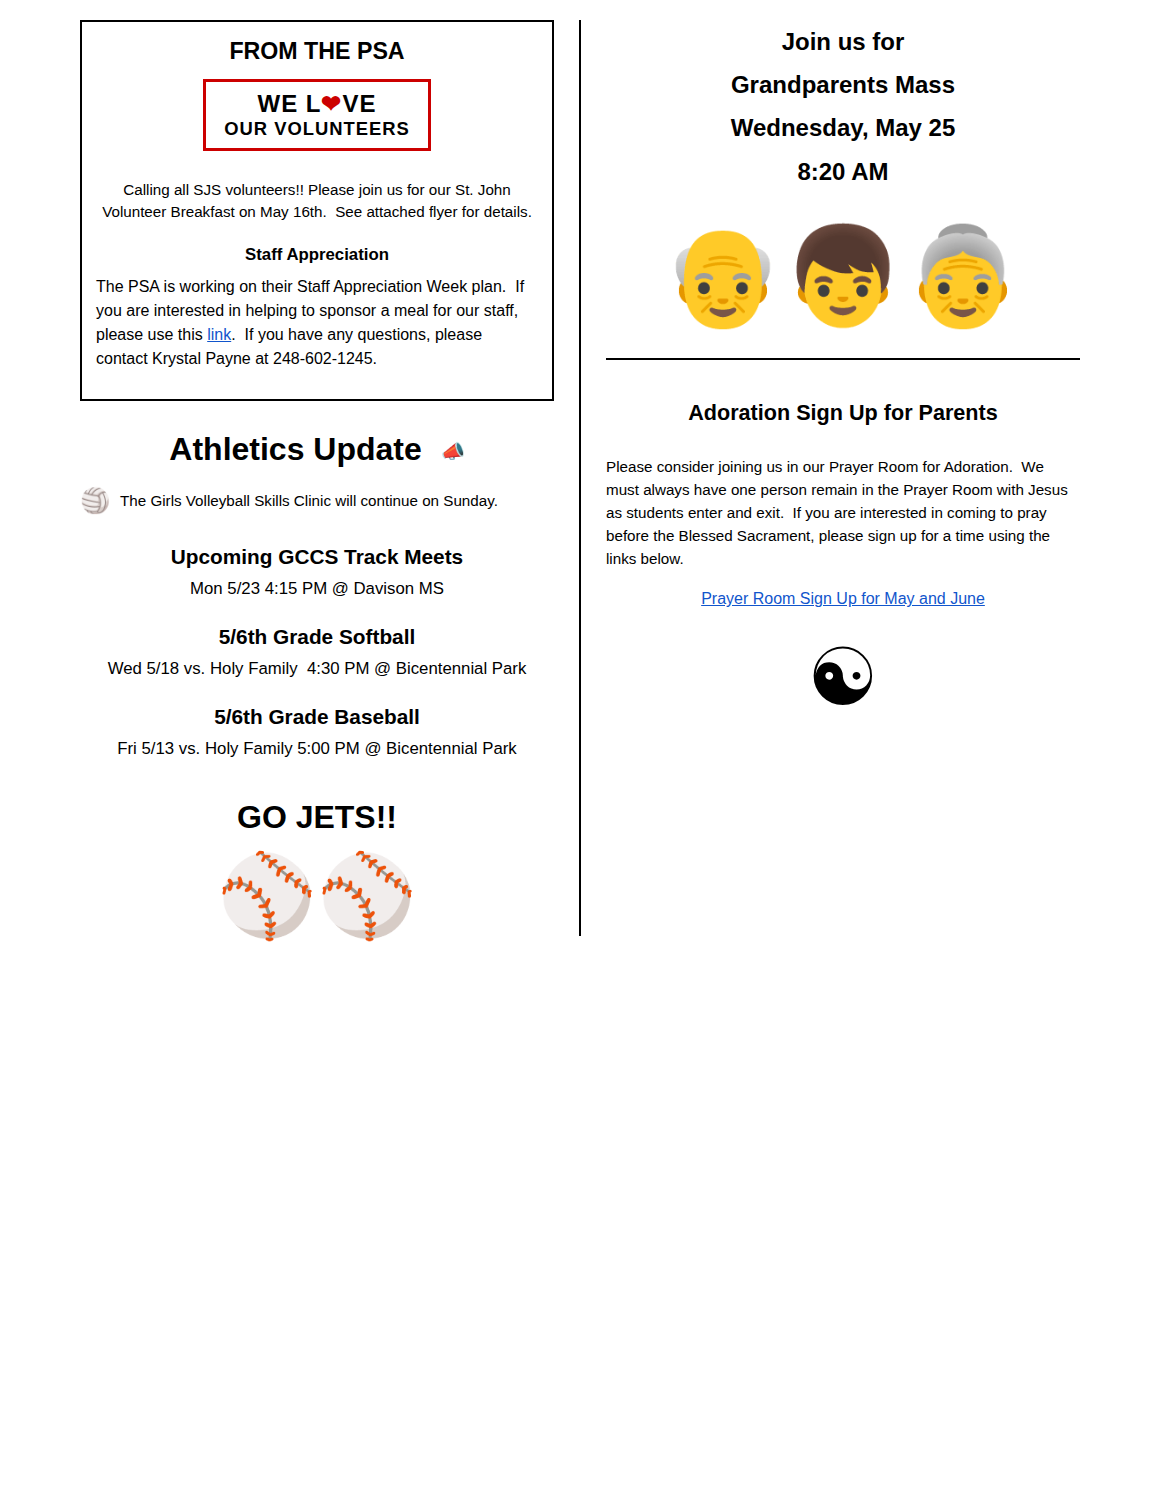FROM THE PSA
WE L❤VE
OUR VOLUNTEERS
Calling all SJS volunteers!! Please join us for our St. John Volunteer Breakfast on May 16th. See attached flyer for details.
Staff Appreciation
The PSA is working on their Staff Appreciation Week plan. If you are interested in helping to sponsor a meal for our staff, please use this link. If you have any questions, please contact Krystal Payne at 248-602-1245.
Athletics Update 📣
🏐 The Girls Volleyball Skills Clinic will continue on Sunday.
Upcoming GCCS Track Meets
Mon 5/23 4:15 PM @ Davison MS
5/6th Grade Softball
Wed 5/18 vs. Holy Family 4:30 PM @ Bicentennial Park
5/6th Grade Baseball
Fri 5/13 vs. Holy Family 5:00 PM @ Bicentennial Park
GO JETS!!
⚾⚾
Join us for
Grandparents Mass
Wednesday, May 25
8:20 AM
👴👦👵
Adoration Sign Up for Parents
Please consider joining us in our Prayer Room for Adoration. We must always have one person remain in the Prayer Room with Jesus as students enter and exit. If you are interested in coming to pray before the Blessed Sacrament, please sign up for a time using the links below.
Prayer Room Sign Up for May and June
☯